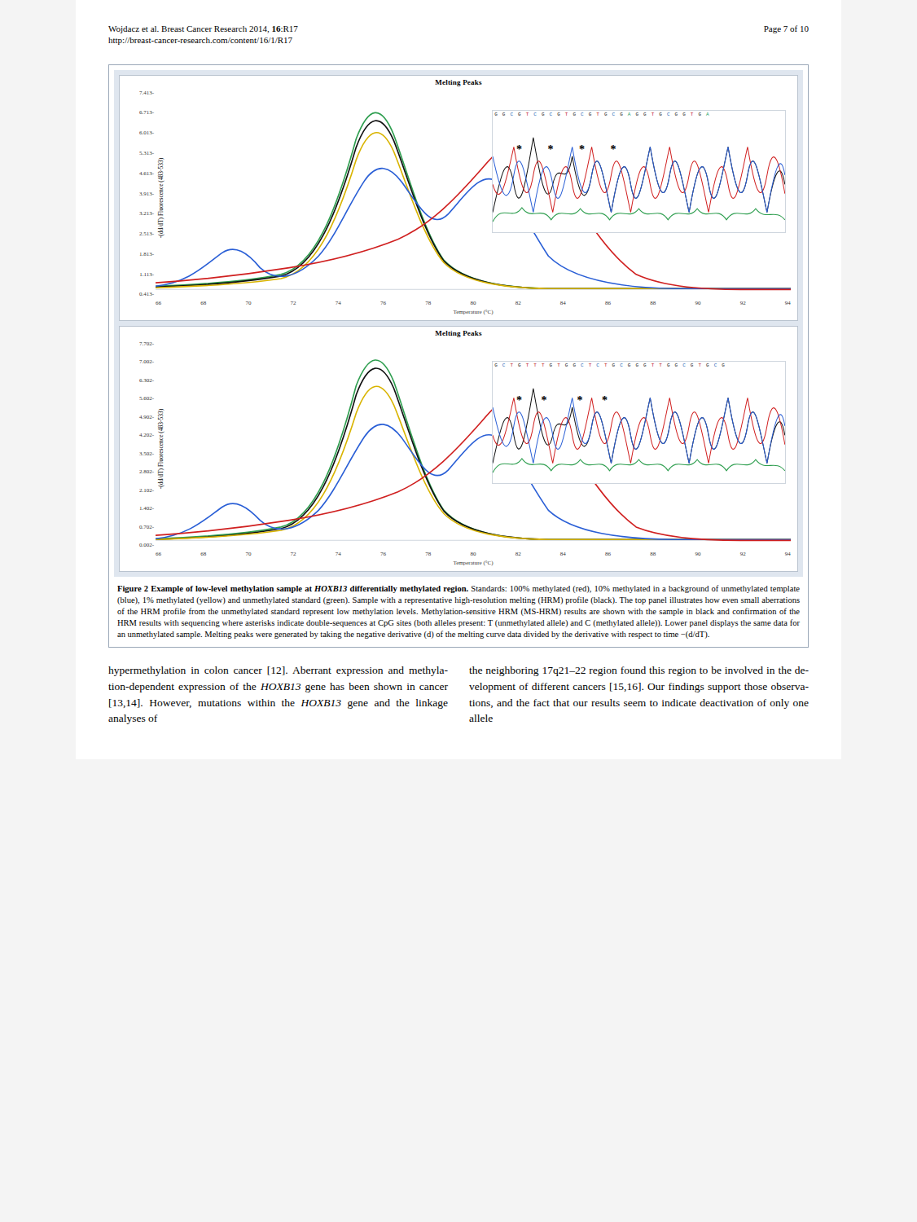Wojdacz et al. Breast Cancer Research 2014, 16:R17
http://breast-cancer-research.com/content/16/1/R17
Page 7 of 10
Melting Peaks
-(dd/dT) Fluorescence (483-533)
7.413-
6.713-
6.013-
5.313-
4.613-
3.913-
3.213-
2.513-
1.813-
1.113-
0.413-
G G C G T C G C G T G C G T G C G A G G T G C G G T G A
* * * *
666870727476788082848688909294
Temperature (°C)
Melting Peaks
-(dd/dT) Fluorescence (483-533)
7.702-
7.002-
6.302-
5.602-
4.902-
4.202-
3.502-
2.802-
2.102-
1.402-
0.702-
0.002-
G C T G T T T G T G G C T C T G C G G G T T G G C G T G C G
* * * *
666870727476788082848688909294
Temperature (°C)
Figure 2 Example of low-level methylation sample at HOXB13 differentially methylated region. Standards: 100% methylated (red), 10% methylated in a background of unmethylated template (blue), 1% methylated (yellow) and unmethylated standard (green). Sample with a representative high-resolution melting (HRM) profile (black). The top panel illustrates how even small aberrations of the HRM profile from the unmethylated standard represent low methylation levels. Methylation-sensitive HRM (MS-HRM) results are shown with the sample in black and confirmation of the HRM results with sequencing where asterisks indicate double-sequences at CpG sites (both alleles present: T (unmethylated allele) and C (methylated allele)). Lower panel displays the same data for an unmethylated sample. Melting peaks were generated by taking the negative derivative (d) of the melting curve data divided by the derivative with respect to time −(d/dT).
hypermethylation in colon cancer [12]. Aberrant expression and methylation-dependent expression of the HOXB13 gene has been shown in cancer [13,14]. However, mutations within the HOXB13 gene and the linkage analyses of
the neighboring 17q21–22 region found this region to be involved in the development of different cancers [15,16]. Our findings support those observations, and the fact that our results seem to indicate deactivation of only one allele